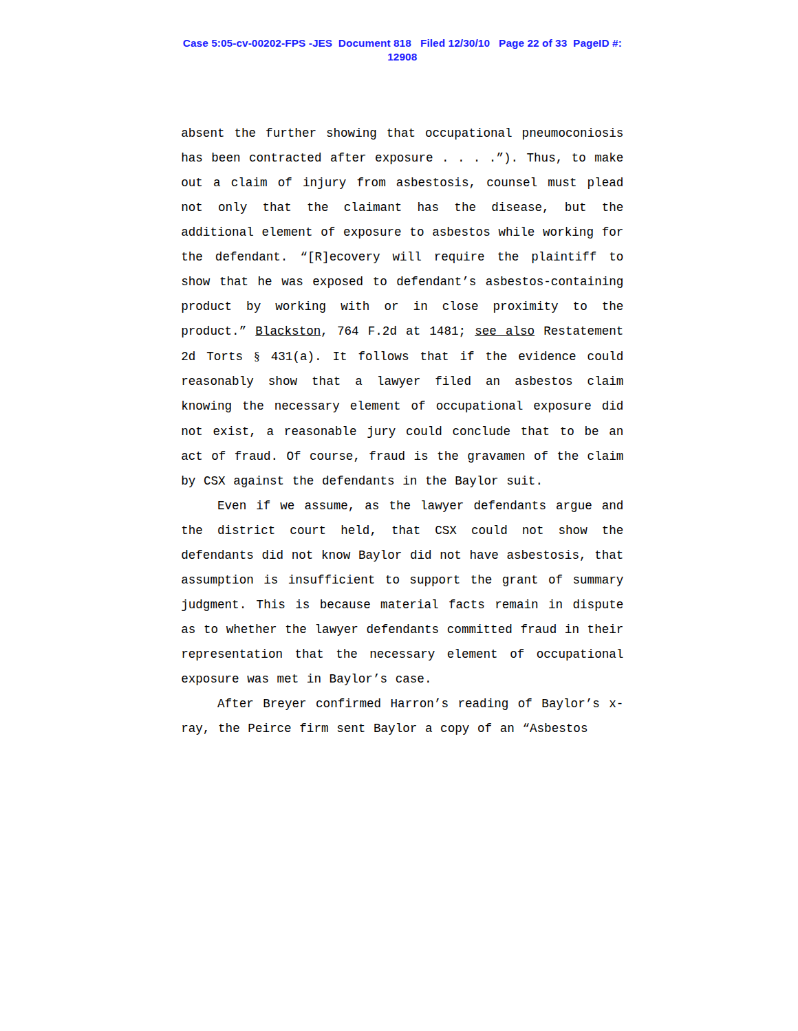Case 5:05-cv-00202-FPS -JES Document 818 Filed 12/30/10 Page 22 of 33 PageID #: 12908
absent the further showing that occupational pneumoconiosis has been contracted after exposure . . . .”). Thus, to make out a claim of injury from asbestosis, counsel must plead not only that the claimant has the disease, but the additional element of exposure to asbestos while working for the defendant. “[R]ecovery will require the plaintiff to show that he was exposed to defendant’s asbestos-containing product by working with or in close proximity to the product.” Blackston, 764 F.2d at 1481; see also Restatement 2d Torts § 431(a). It follows that if the evidence could reasonably show that a lawyer filed an asbestos claim knowing the necessary element of occupational exposure did not exist, a reasonable jury could conclude that to be an act of fraud. Of course, fraud is the gravamen of the claim by CSX against the defendants in the Baylor suit.
Even if we assume, as the lawyer defendants argue and the district court held, that CSX could not show the defendants did not know Baylor did not have asbestosis, that assumption is insufficient to support the grant of summary judgment. This is because material facts remain in dispute as to whether the lawyer defendants committed fraud in their representation that the necessary element of occupational exposure was met in Baylor’s case.
After Breyer confirmed Harron’s reading of Baylor’s x-ray, the Peirce firm sent Baylor a copy of an “Asbestos